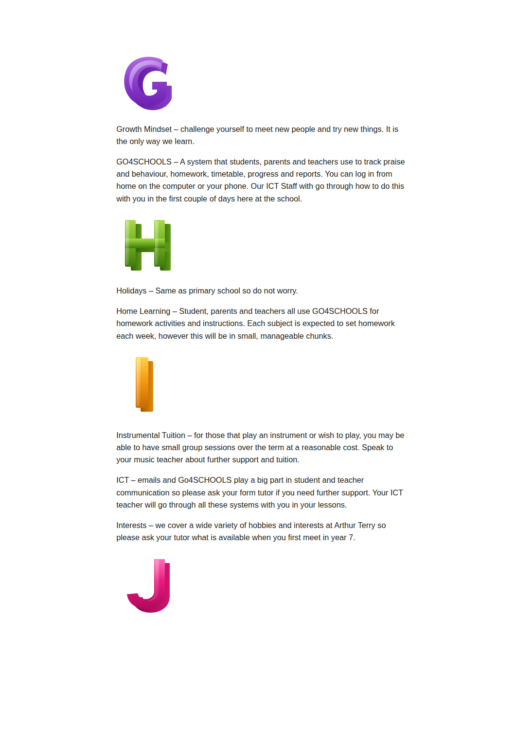Growth Mindset – challenge yourself to meet new people and try new things. It is the only way we learn.
GO4SCHOOLS – A system that students, parents and teachers use to track praise and behaviour, homework, timetable, progress and reports. You can log in from home on the computer or your phone. Our ICT Staff with go through how to do this with you in the first couple of days here at the school.
Holidays – Same as primary school so do not worry.
Home Learning – Student, parents and teachers all use GO4SCHOOLS for homework activities and instructions. Each subject is expected to set homework each week, however this will be in small, manageable chunks.
Instrumental Tuition – for those that play an instrument or wish to play, you may be able to have small group sessions over the term at a reasonable cost. Speak to your music teacher about further support and tuition.
ICT – emails and Go4SCHOOLS play a big part in student and teacher communication so please ask your form tutor if you need further support. Your ICT teacher will go through all these systems with you in your lessons.
Interests – we cover a wide variety of hobbies and interests at Arthur Terry so please ask your tutor what is available when you first meet in year 7.